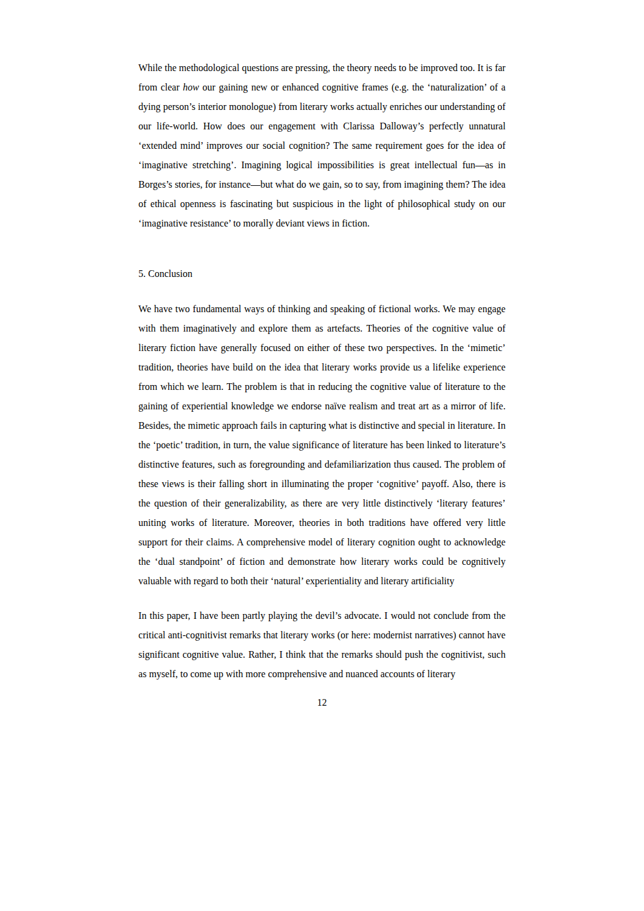While the methodological questions are pressing, the theory needs to be improved too. It is far from clear how our gaining new or enhanced cognitive frames (e.g. the ‘naturalization’ of a dying person’s interior monologue) from literary works actually enriches our understanding of our life-world. How does our engagement with Clarissa Dalloway’s perfectly unnatural ‘extended mind’ improves our social cognition? The same requirement goes for the idea of ‘imaginative stretching’. Imagining logical impossibilities is great intellectual fun—as in Borges’s stories, for instance—but what do we gain, so to say, from imagining them? The idea of ethical openness is fascinating but suspicious in the light of philosophical study on our ‘imaginative resistance’ to morally deviant views in fiction.
5. Conclusion
We have two fundamental ways of thinking and speaking of fictional works. We may engage with them imaginatively and explore them as artefacts. Theories of the cognitive value of literary fiction have generally focused on either of these two perspectives. In the ‘mimetic’ tradition, theories have build on the idea that literary works provide us a lifelike experience from which we learn. The problem is that in reducing the cognitive value of literature to the gaining of experiential knowledge we endorse naïve realism and treat art as a mirror of life. Besides, the mimetic approach fails in capturing what is distinctive and special in literature. In the ‘poetic’ tradition, in turn, the value significance of literature has been linked to literature’s distinctive features, such as foregrounding and defamiliarization thus caused. The problem of these views is their falling short in illuminating the proper ‘cognitive’ payoff. Also, there is the question of their generalizability, as there are very little distinctively ‘literary features’ uniting works of literature. Moreover, theories in both traditions have offered very little support for their claims. A comprehensive model of literary cognition ought to acknowledge the ‘dual standpoint’ of fiction and demonstrate how literary works could be cognitively valuable with regard to both their ‘natural’ experientiality and literary artificiality
In this paper, I have been partly playing the devil’s advocate. I would not conclude from the critical anti-cognitivist remarks that literary works (or here: modernist narratives) cannot have significant cognitive value. Rather, I think that the remarks should push the cognitivist, such as myself, to come up with more comprehensive and nuanced accounts of literary
12